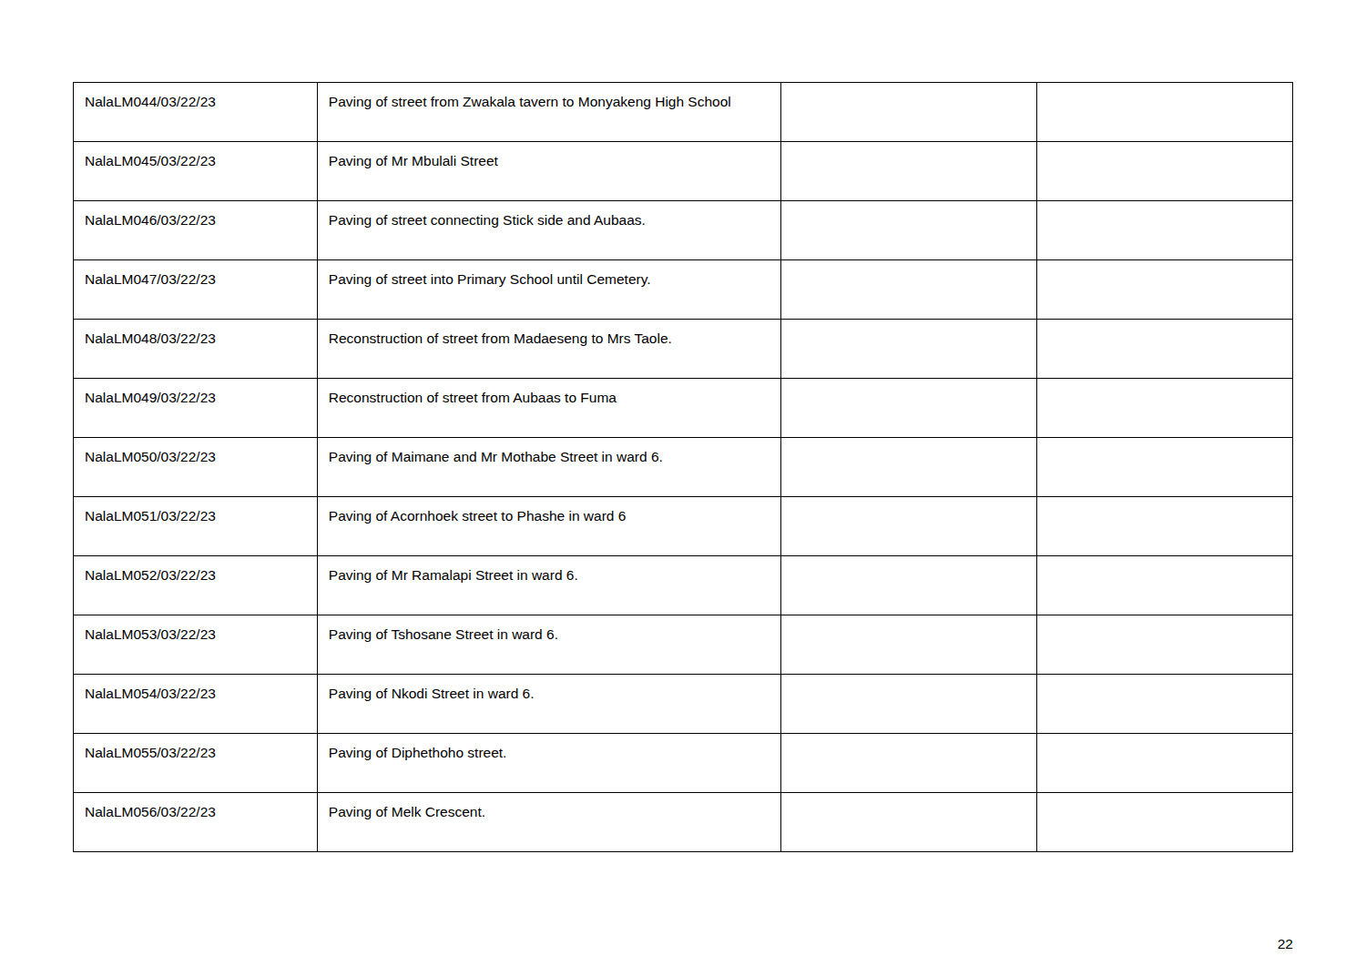| NalaLM044/03/22/23 | Paving of street from Zwakala tavern to Monyakeng High School | | |
| NalaLM045/03/22/23 | Paving of Mr Mbulali Street | | |
| NalaLM046/03/22/23 | Paving of street connecting Stick side and Aubaas. | | |
| NalaLM047/03/22/23 | Paving of street into Primary School until Cemetery. | | |
| NalaLM048/03/22/23 | Reconstruction of street from Madaeseng to Mrs Taole. | | |
| NalaLM049/03/22/23 | Reconstruction of street from Aubaas to Fuma | | |
| NalaLM050/03/22/23 | Paving of Maimane and Mr Mothabe Street in ward 6. | | |
| NalaLM051/03/22/23 | Paving of Acornhoek street to Phashe in ward 6 | | |
| NalaLM052/03/22/23 | Paving of Mr Ramalapi Street in ward 6. | | |
| NalaLM053/03/22/23 | Paving of Tshosane Street in ward 6. | | |
| NalaLM054/03/22/23 | Paving of Nkodi Street in ward 6. | | |
| NalaLM055/03/22/23 | Paving of Diphethoho street. | | |
| NalaLM056/03/22/23 | Paving of Melk Crescent. | | |
22